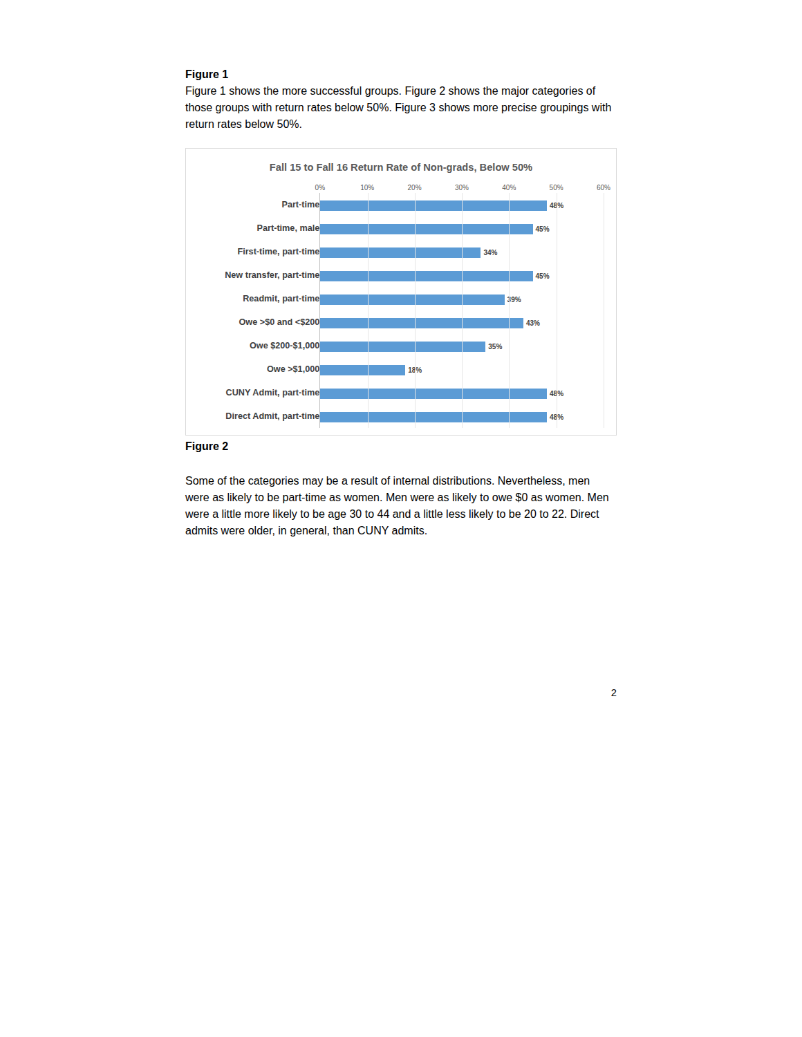Figure 1
Figure 1 shows the more successful groups. Figure 2 shows the major categories of those groups with return rates below 50%. Figure 3 shows more precise groupings with return rates below 50%.
Fall 15 to Fall 16 Return Rate of Non-grads, Below 50%
| | 0% 10% 20% 30% 40% 50% 60% |
| Part-time | 48% |
| Part-time, male | 45% |
| First-time, part-time | 34% |
| New transfer, part-time | 45% |
| Readmit, part-time | 39% |
| Owe >$0 and <$200 | 43% |
| Owe $200-$1,000 | 35% |
| Owe >$1,000 | 18% |
| CUNY Admit, part-time | 48% |
| Direct Admit, part-time | 48% |
Figure 2
Some of the categories may be a result of internal distributions. Nevertheless, men were as likely to be part-time as women. Men were as likely to owe $0 as women. Men were a little more likely to be age 30 to 44 and a little less likely to be 20 to 22. Direct admits were older, in general, than CUNY admits.
2